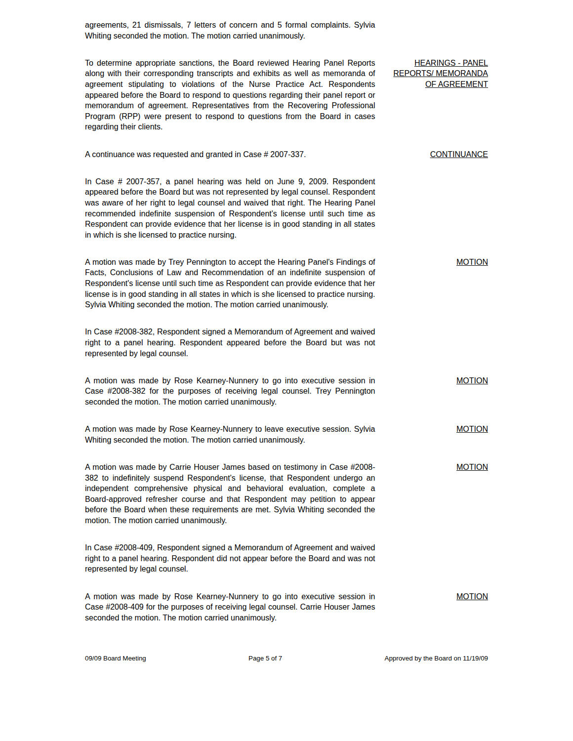agreements, 21 dismissals, 7 letters of concern and 5 formal complaints. Sylvia Whiting seconded the motion. The motion carried unanimously.
To determine appropriate sanctions, the Board reviewed Hearing Panel Reports along with their corresponding transcripts and exhibits as well as memoranda of agreement stipulating to violations of the Nurse Practice Act. Respondents appeared before the Board to respond to questions regarding their panel report or memorandum of agreement. Representatives from the Recovering Professional Program (RPP) were present to respond to questions from the Board in cases regarding their clients.
HEARINGS - PANEL REPORTS/ MEMORANDA OF AGREEMENT
A continuance was requested and granted in Case # 2007-337.
CONTINUANCE
In Case # 2007-357, a panel hearing was held on June 9, 2009. Respondent appeared before the Board but was not represented by legal counsel. Respondent was aware of her right to legal counsel and waived that right. The Hearing Panel recommended indefinite suspension of Respondent's license until such time as Respondent can provide evidence that her license is in good standing in all states in which is she licensed to practice nursing.
A motion was made by Trey Pennington to accept the Hearing Panel's Findings of Facts, Conclusions of Law and Recommendation of an indefinite suspension of Respondent's license until such time as Respondent can provide evidence that her license is in good standing in all states in which is she licensed to practice nursing. Sylvia Whiting seconded the motion. The motion carried unanimously.
MOTION
In Case #2008-382, Respondent signed a Memorandum of Agreement and waived right to a panel hearing. Respondent appeared before the Board but was not represented by legal counsel.
A motion was made by Rose Kearney-Nunnery to go into executive session in Case #2008-382 for the purposes of receiving legal counsel. Trey Pennington seconded the motion. The motion carried unanimously.
MOTION
A motion was made by Rose Kearney-Nunnery to leave executive session. Sylvia Whiting seconded the motion. The motion carried unanimously.
MOTION
A motion was made by Carrie Houser James based on testimony in Case #2008-382 to indefinitely suspend Respondent's license, that Respondent undergo an independent comprehensive physical and behavioral evaluation, complete a Board-approved refresher course and that Respondent may petition to appear before the Board when these requirements are met. Sylvia Whiting seconded the motion. The motion carried unanimously.
MOTION
In Case #2008-409, Respondent signed a Memorandum of Agreement and waived right to a panel hearing. Respondent did not appear before the Board and was not represented by legal counsel.
A motion was made by Rose Kearney-Nunnery to go into executive session in Case #2008-409 for the purposes of receiving legal counsel. Carrie Houser James seconded the motion. The motion carried unanimously.
MOTION
09/09 Board Meeting
Page 5 of 7
Approved by the Board on 11/19/09